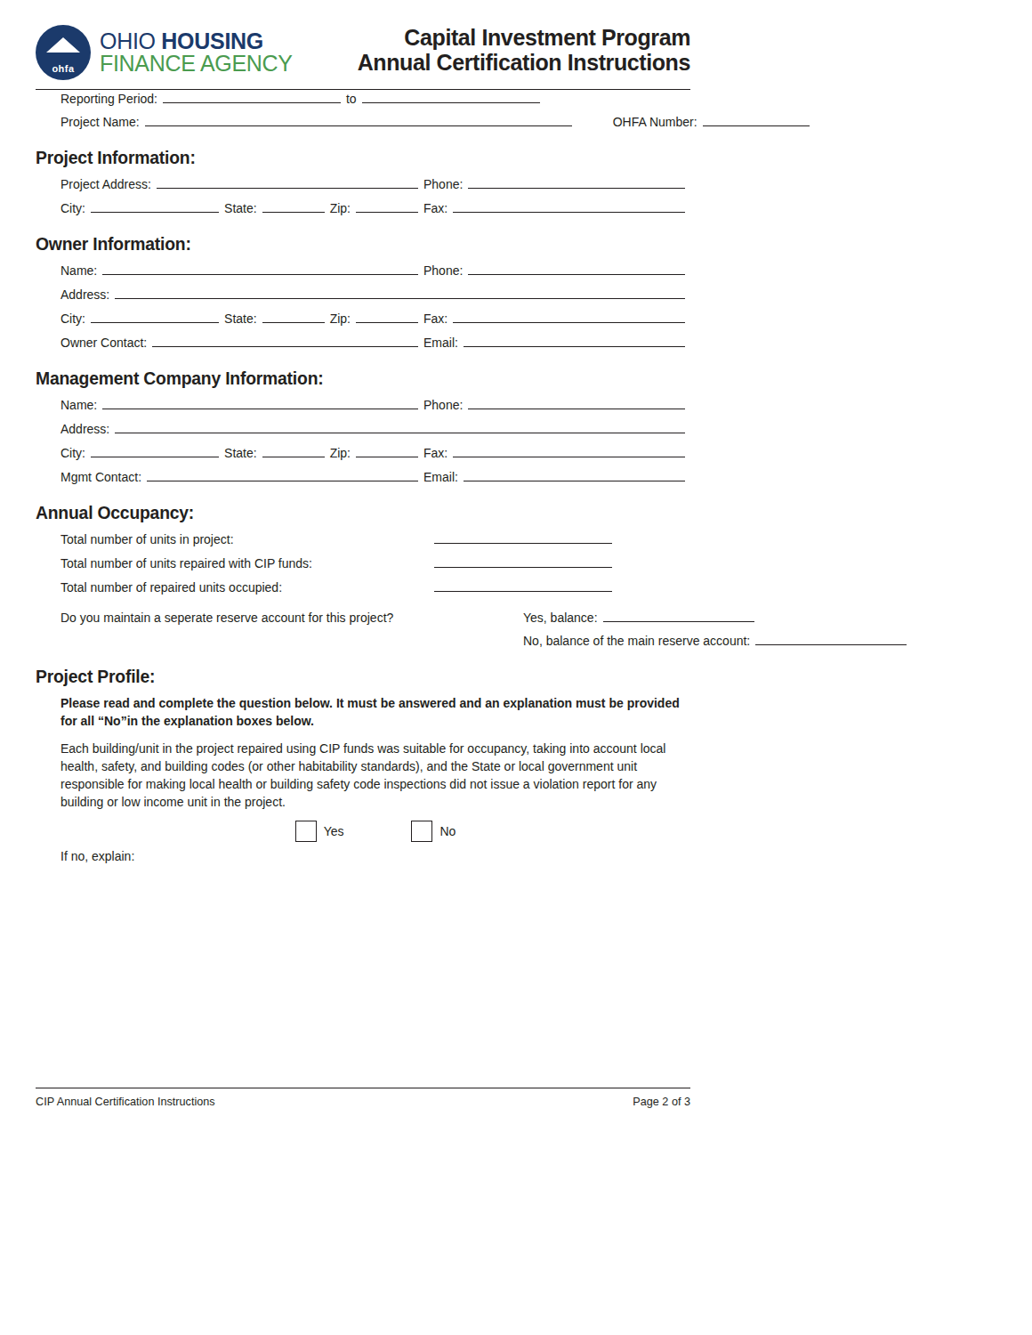OHIO HOUSING
FINANCE AGENCY
Capital Investment Program
Annual Certification Instructions
Reporting Period: to
Project Name: OHFA Number:
Project Information:
Project Address:
Phone:
City: State: Zip:
Fax:
Owner Information:
Name:
Phone:
Address:
City: State: Zip:
Fax:
Owner Contact:
Email:
Management Company Information:
Name:
Phone:
Address:
City: State: Zip:
Fax:
Mgmt Contact:
Email:
Annual Occupancy:
Total number of units in project:
Total number of units repaired with CIP funds:
Total number of repaired units occupied:
Do you maintain a seperate reserve account for this project? Yes, balance:
No, balance of the main reserve account:
Project Profile:
Please read and complete the question below. It must be answered and an explanation must be provided for all “No”in the explanation boxes below.
Each building/unit in the project repaired using CIP funds was suitable for occupancy, taking into account local health, safety, and building codes (or other habitability standards), and the State or local government unit responsible for making local health or building safety code inspections did not issue a violation report for any building or low income unit in the project.
Yes No
If no, explain:
CIP Annual Certification Instructions Page 2 of 3